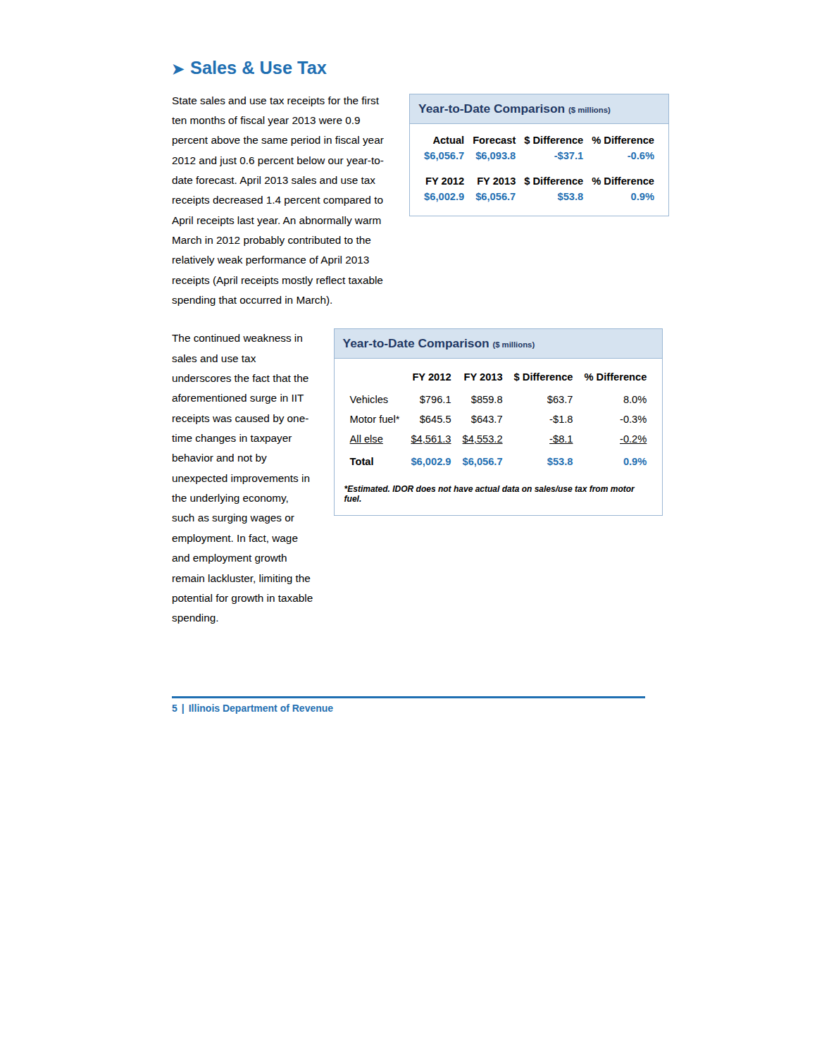➤Sales & Use Tax
State sales and use tax receipts for the first ten months of fiscal year 2013 were 0.9 percent above the same period in fiscal year 2012 and just 0.6 percent below our year-to-date forecast. April 2013 sales and use tax receipts decreased 1.4 percent compared to April receipts last year. An abnormally warm March in 2012 probably contributed to the relatively weak performance of April 2013 receipts (April receipts mostly reflect taxable spending that occurred in March).
Year-to-Date Comparison ($ millions)
| Actual | Forecast | $ Difference | % Difference |
| --- | --- | --- | --- |
| $6,056.7 | $6,093.8 | -$37.1 | -0.6% |
| FY 2012 | FY 2013 | $ Difference | % Difference |
| $6,002.9 | $6,056.7 | $53.8 | 0.9% |
The continued weakness in sales and use tax underscores the fact that the aforementioned surge in IIT receipts was caused by one-time changes in taxpayer behavior and not by unexpected improvements in the underlying economy, such as surging wages or employment. In fact, wage and employment growth remain lackluster, limiting the potential for growth in taxable spending.
Year-to-Date Comparison ($ millions)
| | FY 2012 | FY 2013 | $ Difference | % Difference |
| --- | --- | --- | --- | --- |
| Vehicles | $796.1 | $859.8 | $63.7 | 8.0% |
| Motor fuel* | $645.5 | $643.7 | -$1.8 | -0.3% |
| All else | $4,561.3 | $4,553.2 | -$8.1 | -0.2% |
| Total | $6,002.9 | $6,056.7 | $53.8 | 0.9% |
*Estimated. IDOR does not have actual data on sales/use tax from motor fuel.
5|Illinois Department of Revenue